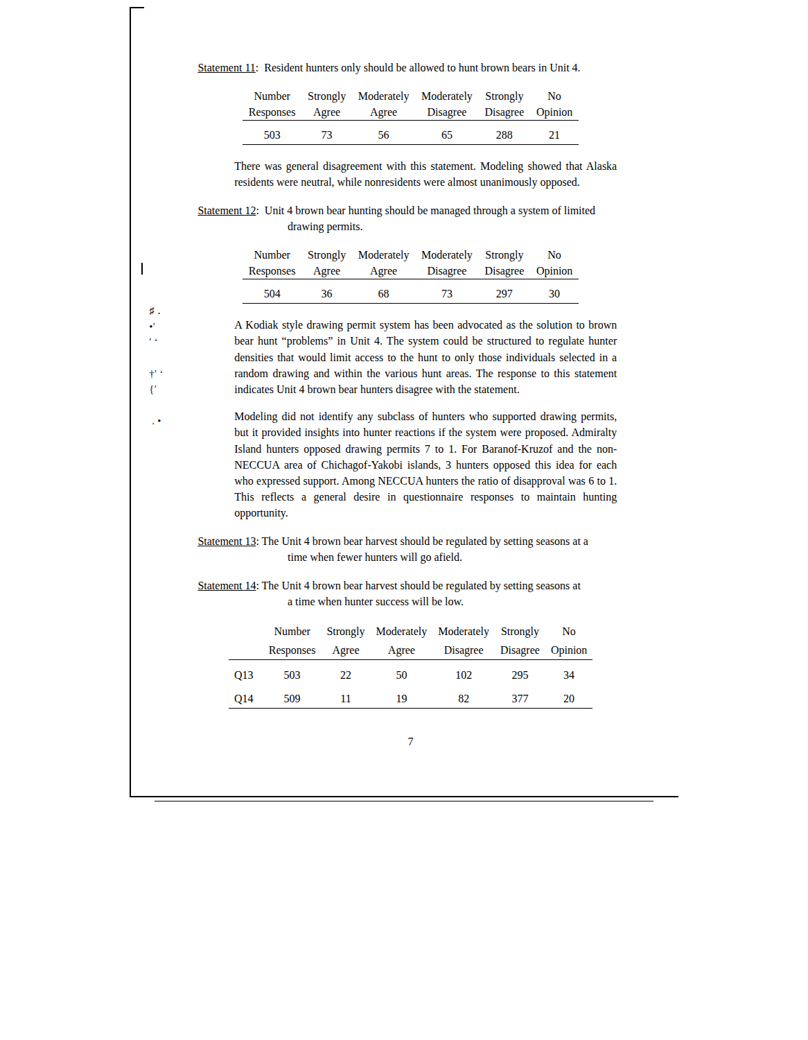♯ ․ •′ ′ ‘ †′ ‘ {′ . •
Statement 11: Resident hunters only should be allowed to hunt brown bears in Unit 4.
| Number | Strongly | Moderately | Moderately | Strongly | No |
| --- | --- | --- | --- | --- | --- |
| Responses | Agree | Agree | Disagree | Disagree | Opinion |
| 503 | 73 | 56 | 65 | 288 | 21 |
There was general disagreement with this statement. Modeling showed that Alaska residents were neutral, while nonresidents were almost unanimously opposed.
Statement 12: Unit 4 brown bear hunting should be managed through a system of limited drawing permits.
| Number | Strongly | Moderately | Moderately | Strongly | No |
| --- | --- | --- | --- | --- | --- |
| Responses | Agree | Agree | Disagree | Disagree | Opinion |
| 504 | 36 | 68 | 73 | 297 | 30 |
A Kodiak style drawing permit system has been advocated as the solution to brown bear hunt “problems” in Unit 4. The system could be structured to regulate hunter densities that would limit access to the hunt to only those individuals selected in a random drawing and within the various hunt areas. The response to this statement indicates Unit 4 brown bear hunters disagree with the statement.
Modeling did not identify any subclass of hunters who supported drawing permits, but it provided insights into hunter reactions if the system were proposed. Admiralty Island hunters opposed drawing permits 7 to 1. For Baranof-Kruzof and the non-NECCUA area of Chichagof-Yakobi islands, 3 hunters opposed this idea for each who expressed support. Among NECCUA hunters the ratio of disapproval was 6 to 1. This reflects a general desire in questionnaire responses to maintain hunting opportunity.
Statement 13: The Unit 4 brown bear harvest should be regulated by setting seasons at a time when fewer hunters will go afield.
Statement 14: The Unit 4 brown bear harvest should be regulated by setting seasons at a time when hunter success will be low.
| | Number | Strongly | Moderately | Moderately | Strongly | No |
| --- | --- | --- | --- | --- | --- | --- |
| | Responses | Agree | Agree | Disagree | Disagree | Opinion |
| Q13 | 503 | 22 | 50 | 102 | 295 | 34 |
| Q14 | 509 | 11 | 19 | 82 | 377 | 20 |
7